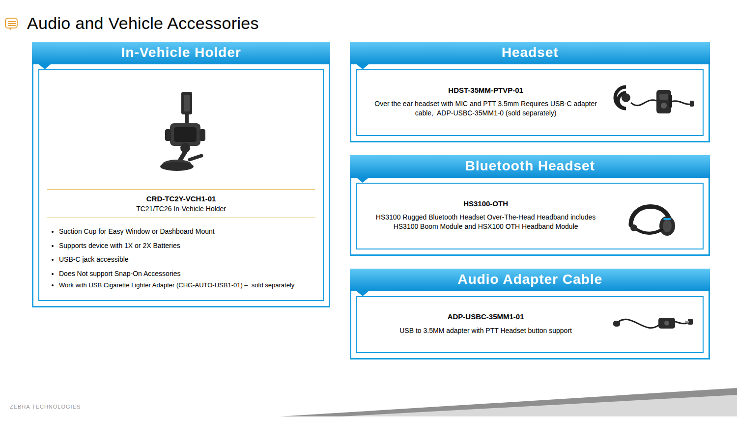Audio and Vehicle Accessories
In-Vehicle Holder
CRD-TC2Y-VCH1-01
TC21/TC26 In-Vehicle Holder
Suction Cup for Easy Window or Dashboard Mount
Supports device with 1X or 2X Batteries
USB-C jack accessible
Does Not support Snap-On Accessories
Work with USB Cigarette Lighter Adapter (CHG-AUTO-USB1-01) – sold separately
Headset
HDST-35MM-PTVP-01 Over the ear headset with MIC and PTT 3.5mm Requires USB-C adapter cable, ADP-USBC-35MM1-0 (sold separately)
Bluetooth Headset
HS3100-OTH HS3100 Rugged Bluetooth Headset Over-The-Head Headband includes HS3100 Boom Module and HSX100 OTH Headband Module
Audio Adapter Cable
ADP-USBC-35MM1-01 USB to 3.5MM adapter with PTT Headset button support
ZEBRA TECHNOLOGIES